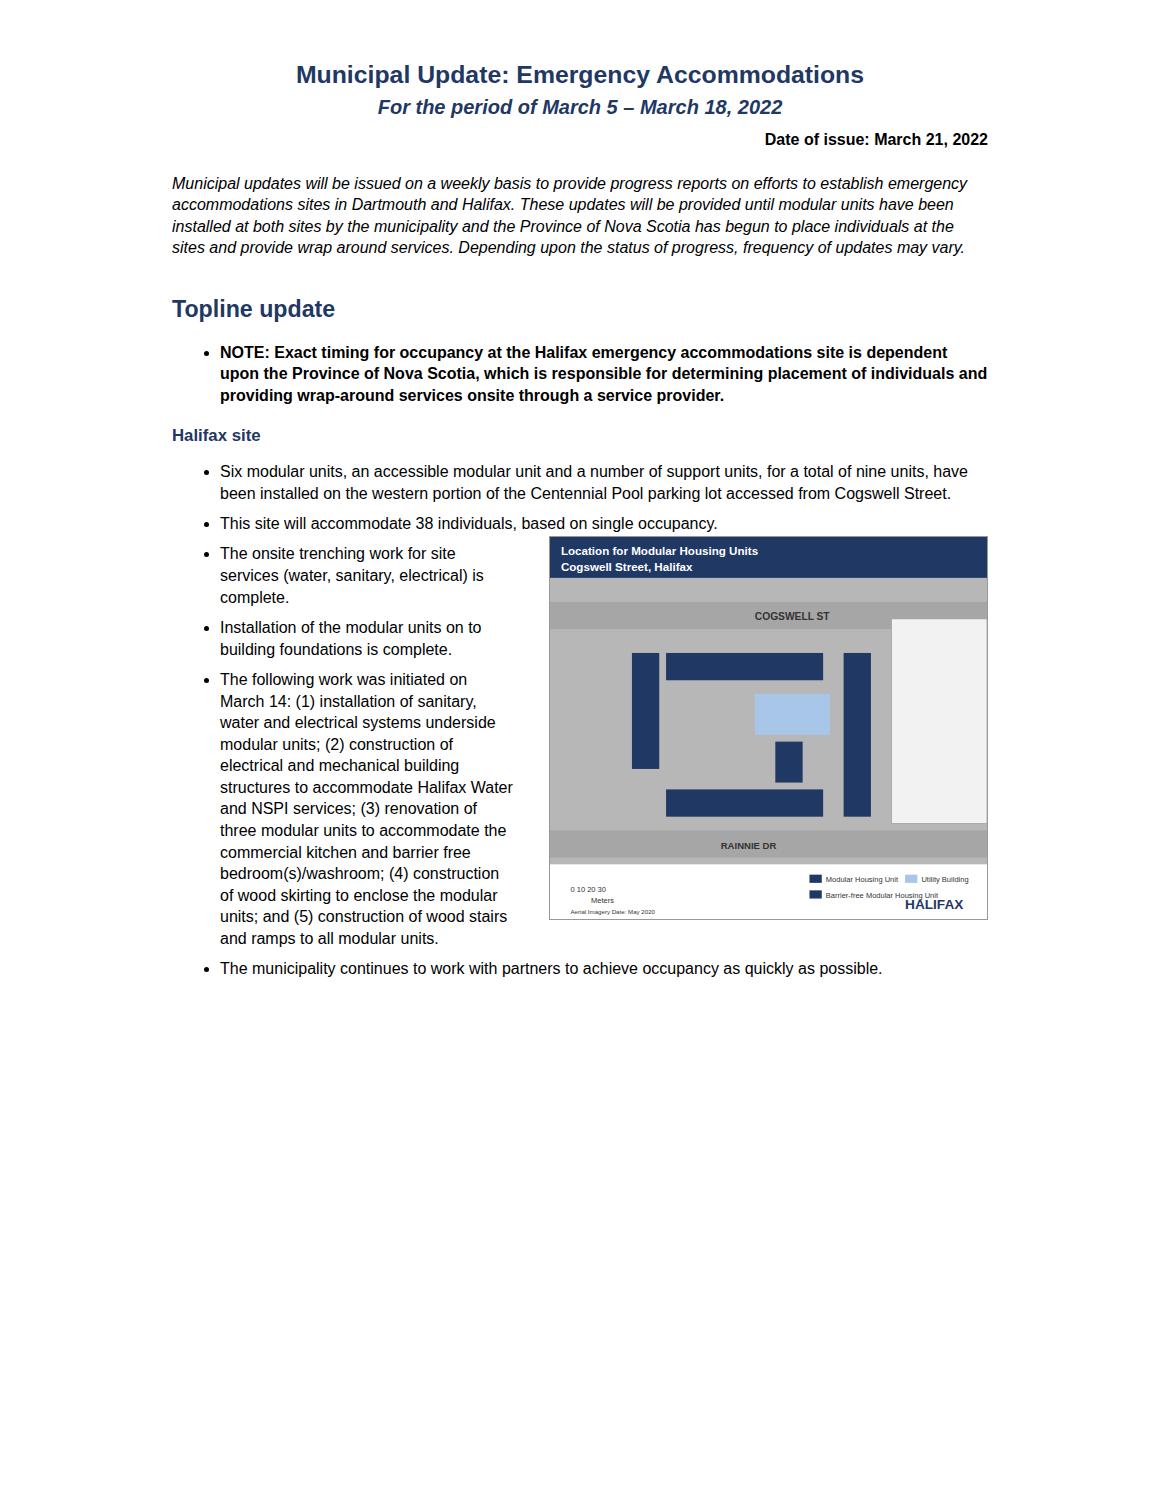Municipal Update: Emergency Accommodations
For the period of March 5 – March 18, 2022
Date of issue: March 21, 2022
Municipal updates will be issued on a weekly basis to provide progress reports on efforts to establish emergency accommodations sites in Dartmouth and Halifax. These updates will be provided until modular units have been installed at both sites by the municipality and the Province of Nova Scotia has begun to place individuals at the sites and provide wrap around services. Depending upon the status of progress, frequency of updates may vary.
Topline update
NOTE: Exact timing for occupancy at the Halifax emergency accommodations site is dependent upon the Province of Nova Scotia, which is responsible for determining placement of individuals and providing wrap-around services onsite through a service provider.
Halifax site
Six modular units, an accessible modular unit and a number of support units, for a total of nine units, have been installed on the western portion of the Centennial Pool parking lot accessed from Cogswell Street.
This site will accommodate 38 individuals, based on single occupancy.
The onsite trenching work for site services (water, sanitary, electrical) is complete.
Installation of the modular units on to building foundations is complete.
The following work was initiated on March 14: (1) installation of sanitary, water and electrical systems underside modular units; (2) construction of electrical and mechanical building structures to accommodate Halifax Water and NSPI services; (3) renovation of three modular units to accommodate the commercial kitchen and barrier free bedroom(s)/washroom; (4) construction of wood skirting to enclose the modular units; and (5) construction of wood stairs and ramps to all modular units.
The municipality continues to work with partners to achieve occupancy as quickly as possible.